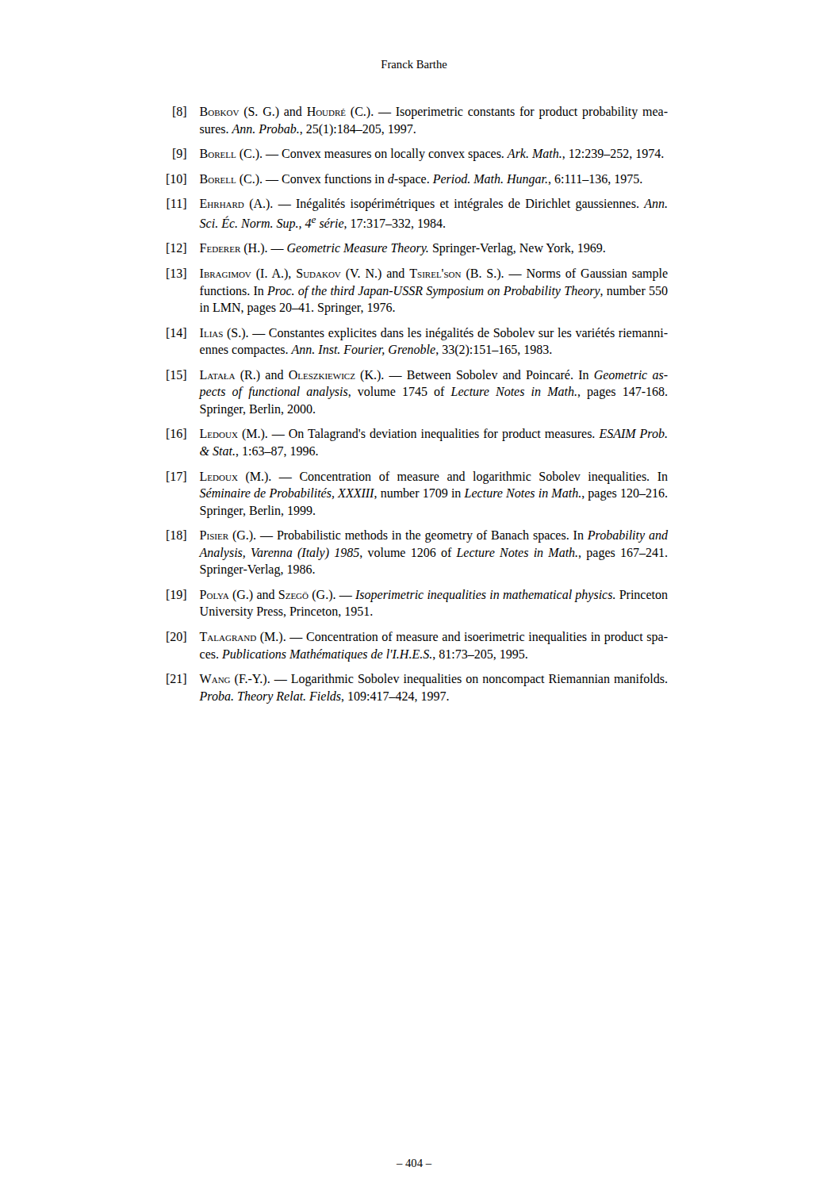Franck Barthe
[8] Bobkov (S. G.) and Houdré (C.). — Isoperimetric constants for product probability measures. Ann. Probab., 25(1):184–205, 1997.
[9] Borell (C.). — Convex measures on locally convex spaces. Ark. Math., 12:239–252, 1974.
[10] Borell (C.). — Convex functions in d-space. Period. Math. Hungar., 6:111–136, 1975.
[11] Ehrhard (A.). — Inégalités isopérimétriques et intégrales de Dirichlet gaussiennes. Ann. Sci. Éc. Norm. Sup., 4e série, 17:317–332, 1984.
[12] Federer (H.). — Geometric Measure Theory. Springer-Verlag, New York, 1969.
[13] Ibragimov (I. A.), Sudakov (V. N.) and Tsirel'son (B. S.). — Norms of Gaussian sample functions. In Proc. of the third Japan-USSR Symposium on Probability Theory, number 550 in LMN, pages 20–41. Springer, 1976.
[14] Ilias (S.). — Constantes explicites dans les inégalités de Sobolev sur les variétés riemanniennes compactes. Ann. Inst. Fourier, Grenoble, 33(2):151–165, 1983.
[15] Latała (R.) and Oleszkiewicz (K.). — Between Sobolev and Poincaré. In Geometric aspects of functional analysis, volume 1745 of Lecture Notes in Math., pages 147-168. Springer, Berlin, 2000.
[16] Ledoux (M.). — On Talagrand's deviation inequalities for product measures. ESAIM Prob. & Stat., 1:63–87, 1996.
[17] Ledoux (M.). — Concentration of measure and logarithmic Sobolev inequalities. In Séminaire de Probabilités, XXXIII, number 1709 in Lecture Notes in Math., pages 120–216. Springer, Berlin, 1999.
[18] Pisier (G.). — Probabilistic methods in the geometry of Banach spaces. In Probability and Analysis, Varenna (Italy) 1985, volume 1206 of Lecture Notes in Math., pages 167–241. Springer-Verlag, 1986.
[19] Polya (G.) and Szegö (G.). — Isoperimetric inequalities in mathematical physics. Princeton University Press, Princeton, 1951.
[20] Talagrand (M.). — Concentration of measure and isoerimetric inequalities in product spaces. Publications Mathématiques de l'I.H.E.S., 81:73–205, 1995.
[21] Wang (F.-Y.). — Logarithmic Sobolev inequalities on noncompact Riemannian manifolds. Proba. Theory Relat. Fields, 109:417–424, 1997.
– 404 –